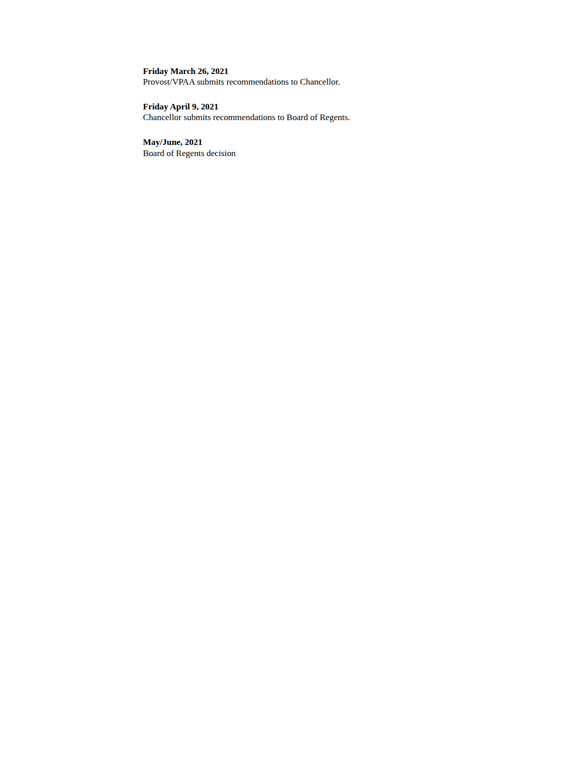Friday March 26, 2021
Provost/VPAA submits recommendations to Chancellor.
Friday April 9, 2021
Chancellor submits recommendations to Board of Regents.
May/June, 2021
Board of Regents decision